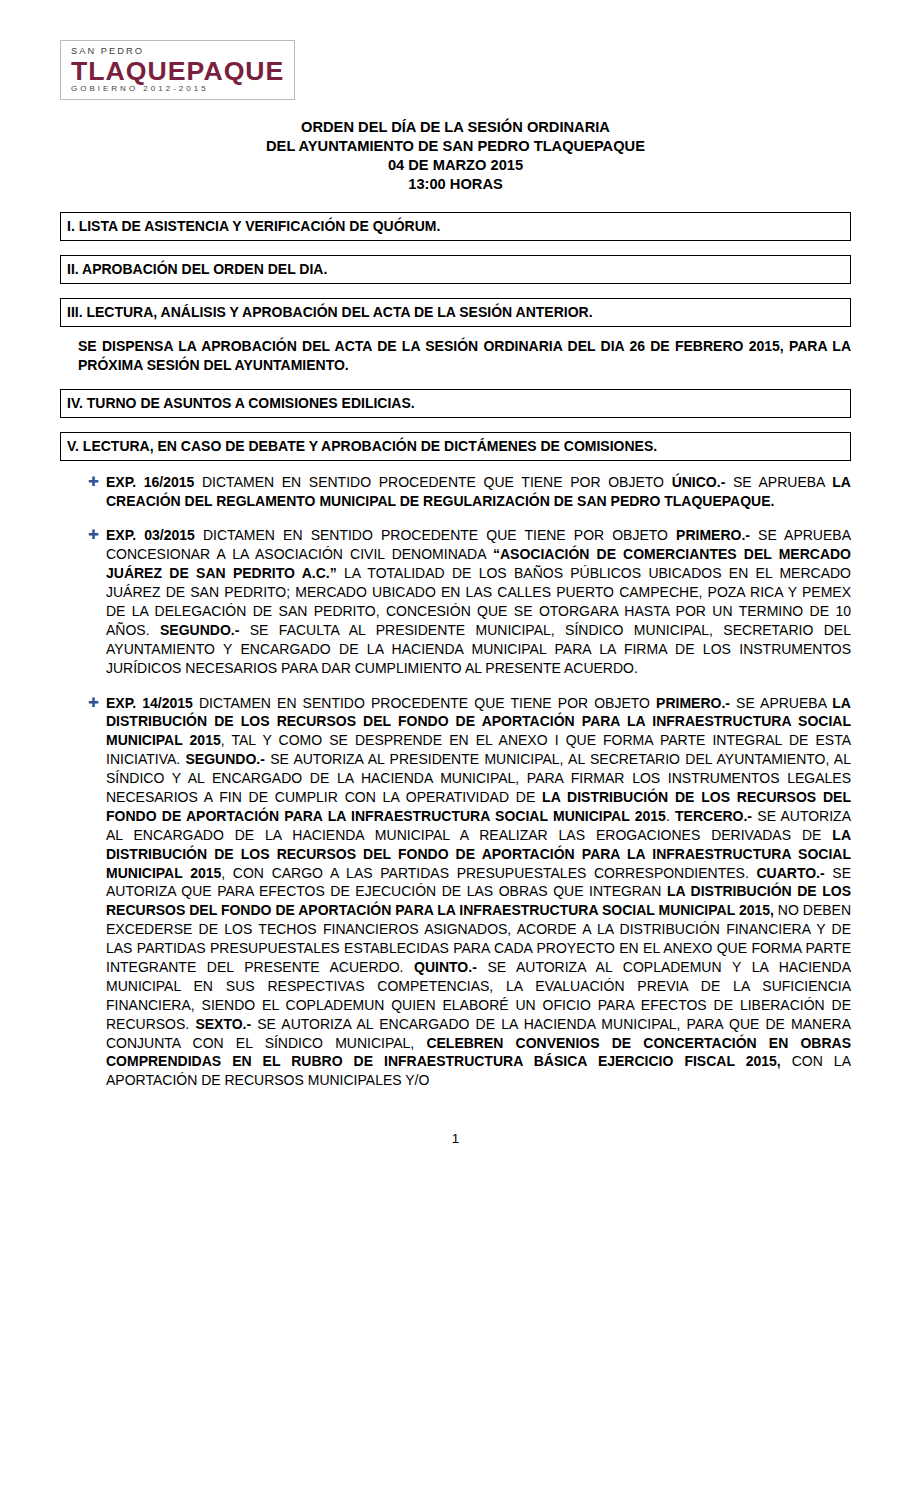SAN PEDRO
TLAQUEPAQUE
GOBIERNO 2012-2015
Orden del día de la sesión ordinaria
del Ayuntamiento de San Pedro Tlaquepaque
04 de marzo 2015
13:00 horas
I. Lista de asistencia y verificación de quórum.
II. Aprobación del orden del dia.
III. Lectura, análisis y aprobación del acta de la sesión anterior.
Se dispensa la aprobación del acta de la sesión ordinaria del dia 26 de febrero 2015, para la próxima sesión del Ayuntamiento.
IV. Turno de asuntos a comisiones edilicias.
V. Lectura, en caso de debate y aprobación de dictámenes de comisiones.
EXP. 16/2015 Dictamen en sentido procedente que tiene por objeto ÚNICO.- Se aprueba la creación del Reglamento Municipal de Regularización de San Pedro Tlaquepaque.
EXP. 03/2015 Dictamen en sentido procedente que tiene por objeto PRIMERO.- Se aprueba concesionar a la Asociación Civil denominada “Asociación de Comerciantes del Mercado Juárez de San Pedrito A.C.” la totalidad de los baños públicos ubicados en el Mercado Juárez de San Pedrito; mercado ubicado en las calles Puerto Campeche, Poza Rica y Pemex de la Delegación de San Pedrito, concesión que se otorgara hasta por un termino de 10 años. SEGUNDO.- Se faculta al Presidente Municipal, Síndico Municipal, Secretario del Ayuntamiento y Encargado de la Hacienda Municipal para la firma de los instrumentos jurídicos necesarios para dar cumplimiento al presente acuerdo.
EXP. 14/2015 Dictamen en sentido procedente que tiene por objeto PRIMERO.- Se aprueba la distribución de los recursos del Fondo de Aportación para la Infraestructura Social Municipal 2015, tal y como se desprende en el Anexo I que forma parte integral de esta iniciativa. SEGUNDO.- Se autoriza al Presidente Municipal, al Secretario del Ayuntamiento, al Síndico y al Encargado de la Hacienda Municipal, para firmar los instrumentos legales necesarios a fin de cumplir con la operatividad de la distribución de los recursos del Fondo de Aportación para la Infraestructura Social Municipal 2015. TERCERO.- Se autoriza al Encargado de la Hacienda Municipal a realizar las erogaciones derivadas de la distribución de los recursos del Fondo de Aportación para la Infraestructura Social Municipal 2015, con cargo a las partidas presupuestales correspondientes. CUARTO.- Se autoriza que para efectos de ejecución de las obras que integran la distribución de los recursos del Fondo de Aportación para la Infraestructura Social Municipal 2015, no deben excederse de los techos financieros asignados, acorde a la distribución financiera y de las partidas presupuestales establecidas para cada proyecto en el Anexo que forma parte integrante del presente acuerdo. QUINTO.- Se autoriza al COPLADEMUN y la Hacienda Municipal en sus respectivas competencias, la evaluación previa de la suficiencia financiera, siendo el COPLADEMUN quien elaboré un oficio para efectos de liberación de recursos. SEXTO.- Se autoriza al Encargado de la Hacienda Municipal, para que de manera conjunta con el Síndico Municipal, celebren convenios de concertación en obras comprendidas en el rubro de infraestructura básica ejercicio fiscal 2015, con la aportación de recursos municipales y/o
1